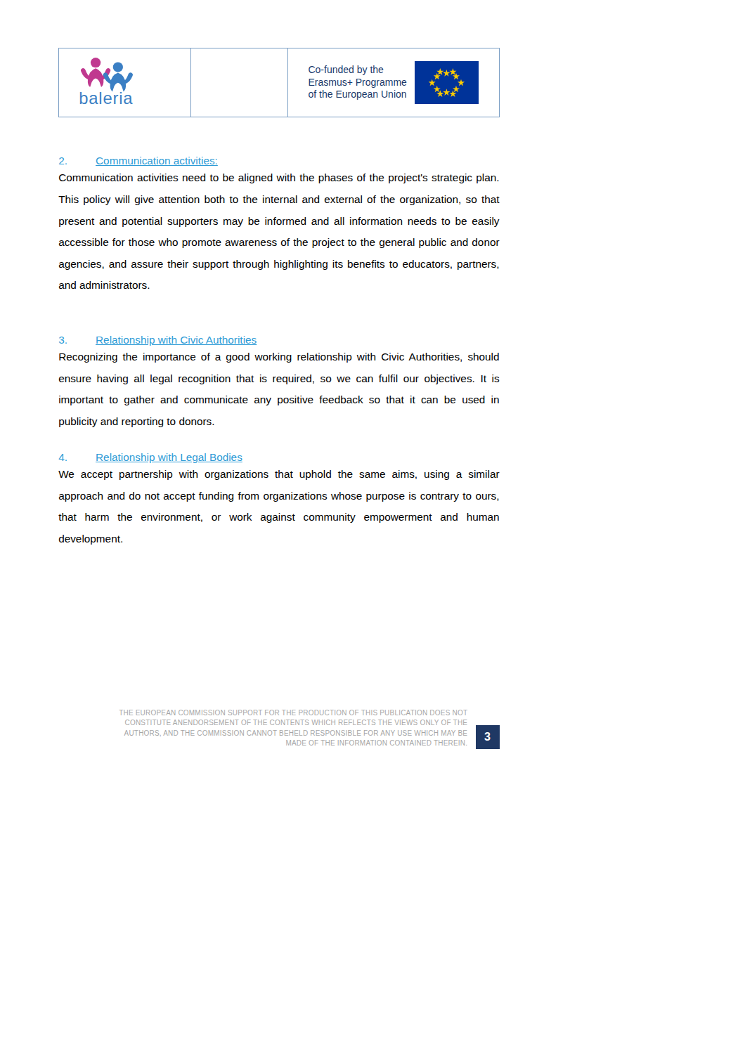| baleria | | Co-funded by the Erasmus+ Programme of the European Union |
2. Communication activities:
Communication activities need to be aligned with the phases of the project's strategic plan. This policy will give attention both to the internal and external of the organization, so that present and potential supporters may be informed and all information needs to be easily accessible for those who promote awareness of the project to the general public and donor agencies, and assure their support through highlighting its benefits to educators, partners, and administrators.
3. Relationship with Civic Authorities
Recognizing the importance of a good working relationship with Civic Authorities, should ensure having all legal recognition that is required, so we can fulfil our objectives. It is important to gather and communicate any positive feedback so that it can be used in publicity and reporting to donors.
4. Relationship with Legal Bodies
We accept partnership with organizations that uphold the same aims, using a similar approach and do not accept funding from organizations whose purpose is contrary to ours, that harm the environment, or work against community empowerment and human development.
THE EUROPEAN COMMISSION SUPPORT FOR THE PRODUCTION OF THIS PUBLICATION DOES NOT CONSTITUTE ANENDORSEMENT OF THE CONTENTS WHICH REFLECTS THE VIEWS ONLY OF THE AUTHORS, AND THE COMMISSION CANNOT BEHELD RESPONSIBLE FOR ANY USE WHICH MAY BE MADE OF THE INFORMATION CONTAINED THEREIN.
3